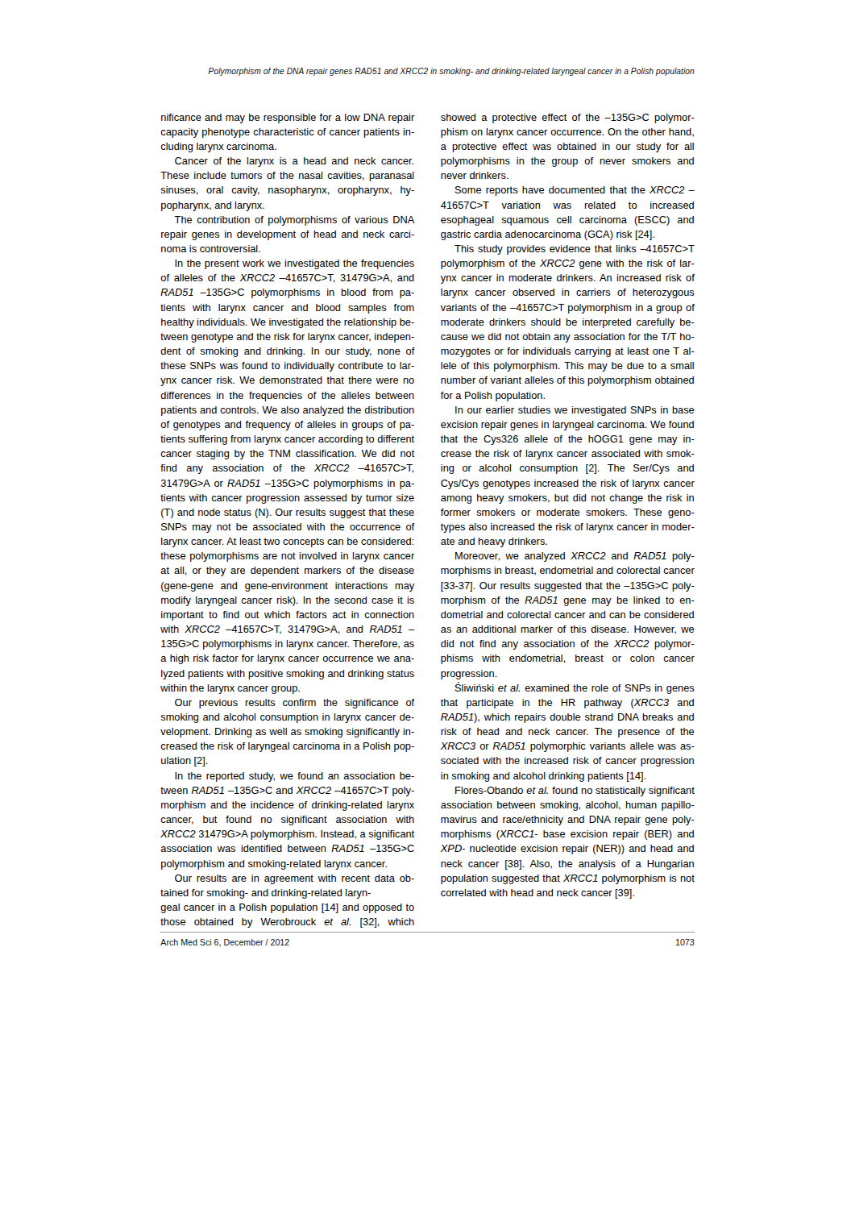Polymorphism of the DNA repair genes RAD51 and XRCC2 in smoking- and drinking-related laryngeal cancer in a Polish population
nificance and may be responsible for a low DNA repair capacity phenotype characteristic of cancer patients including larynx carcinoma.
Cancer of the larynx is a head and neck cancer. These include tumors of the nasal cavities, paranasal sinuses, oral cavity, nasopharynx, oropharynx, hypopharynx, and larynx.
The contribution of polymorphisms of various DNA repair genes in development of head and neck carcinoma is controversial.
In the present work we investigated the frequencies of alleles of the XRCC2 –41657C>T, 31479G>A, and RAD51 –135G>C polymorphisms in blood from patients with larynx cancer and blood samples from healthy individuals. We investigated the relationship between genotype and the risk for larynx cancer, independent of smoking and drinking. In our study, none of these SNPs was found to individually contribute to larynx cancer risk. We demonstrated that there were no differences in the frequencies of the alleles between patients and controls. We also analyzed the distribution of genotypes and frequency of alleles in groups of patients suffering from larynx cancer according to different cancer staging by the TNM classification. We did not find any association of the XRCC2 –41657C>T, 31479G>A or RAD51 –135G>C polymorphisms in patients with cancer progression assessed by tumor size (T) and node status (N). Our results suggest that these SNPs may not be associated with the occurrence of larynx cancer. At least two concepts can be considered: these polymorphisms are not involved in larynx cancer at all, or they are dependent markers of the disease (gene-gene and gene-environment interactions may modify laryngeal cancer risk). In the second case it is important to find out which factors act in connection with XRCC2 –41657C>T, 31479G>A, and RAD51 –135G>C polymorphisms in larynx cancer. Therefore, as a high risk factor for larynx cancer occurrence we analyzed patients with positive smoking and drinking status within the larynx cancer group.
Our previous results confirm the significance of smoking and alcohol consumption in larynx cancer development. Drinking as well as smoking significantly increased the risk of laryngeal carcinoma in a Polish population [2].
In the reported study, we found an association between RAD51 –135G>C and XRCC2 –41657C>T polymorphism and the incidence of drinking-related larynx cancer, but found no significant association with XRCC2 31479G>A polymorphism. Instead, a significant association was identified between RAD51 –135G>C polymorphism and smoking-related larynx cancer.
Our results are in agreement with recent data obtained for smoking- and drinking-related laryn-
geal cancer in a Polish population [14] and opposed to those obtained by Werobrouck et al. [32], which showed a protective effect of the –135G>C polymorphism on larynx cancer occurrence. On the other hand, a protective effect was obtained in our study for all polymorphisms in the group of never smokers and never drinkers.
Some reports have documented that the XRCC2 –41657C>T variation was related to increased esophageal squamous cell carcinoma (ESCC) and gastric cardia adenocarcinoma (GCA) risk [24].
This study provides evidence that links –41657C>T polymorphism of the XRCC2 gene with the risk of larynx cancer in moderate drinkers. An increased risk of larynx cancer observed in carriers of heterozygous variants of the –41657C>T polymorphism in a group of moderate drinkers should be interpreted carefully because we did not obtain any association for the T/T homozygotes or for individuals carrying at least one T allele of this polymorphism. This may be due to a small number of variant alleles of this polymorphism obtained for a Polish population.
In our earlier studies we investigated SNPs in base excision repair genes in laryngeal carcinoma. We found that the Cys326 allele of the hOGG1 gene may increase the risk of larynx cancer associated with smoking or alcohol consumption [2]. The Ser/Cys and Cys/Cys genotypes increased the risk of larynx cancer among heavy smokers, but did not change the risk in former smokers or moderate smokers. These genotypes also increased the risk of larynx cancer in moderate and heavy drinkers.
Moreover, we analyzed XRCC2 and RAD51 polymorphisms in breast, endometrial and colorectal cancer [33-37]. Our results suggested that the –135G>C polymorphism of the RAD51 gene may be linked to endometrial and colorectal cancer and can be considered as an additional marker of this disease. However, we did not find any association of the XRCC2 polymorphisms with endometrial, breast or colon cancer progression.
Śliwiński et al. examined the role of SNPs in genes that participate in the HR pathway (XRCC3 and RAD51), which repairs double strand DNA breaks and risk of head and neck cancer. The presence of the XRCC3 or RAD51 polymorphic variants allele was associated with the increased risk of cancer progression in smoking and alcohol drinking patients [14].
Flores-Obando et al. found no statistically significant association between smoking, alcohol, human papillomavirus and race/ethnicity and DNA repair gene polymorphisms (XRCC1- base excision repair (BER) and XPD- nucleotide excision repair (NER)) and head and neck cancer [38]. Also, the analysis of a Hungarian population suggested that XRCC1 polymorphism is not correlated with head and neck cancer [39].
Arch Med Sci 6, December / 2012
1073